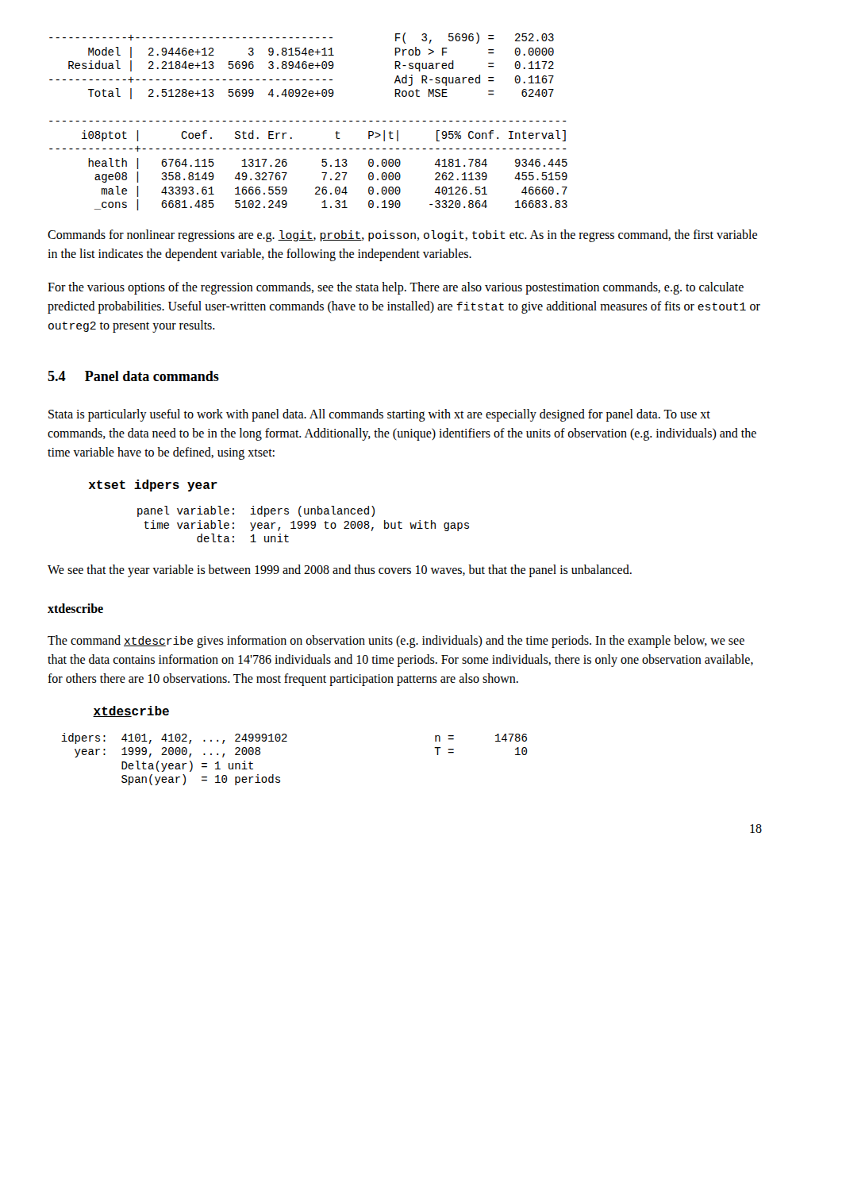------------+------------------------------         F(  3,  5696) =   252.03
      Model |  2.9446e+12     3  9.8154e+11         Prob > F      =   0.0000
   Residual |  2.2184e+13  5696  3.8946e+09         R-squared     =   0.1172
------------+------------------------------         Adj R-squared =   0.1167
      Total |  2.5128e+13  5699  4.4092e+09         Root MSE      =    62407

------------------------------------------------------------------------------
     i08ptot |      Coef.   Std. Err.      t    P>|t|     [95% Conf. Interval]
-------------+----------------------------------------------------------------
      health |   6764.115    1317.26     5.13   0.000     4181.784    9346.445
       age08 |   358.8149   49.32767     7.27   0.000     262.1139    455.5159
        male |   43393.61   1666.559    26.04   0.000     40126.51     46660.7
       _cons |   6681.485   5102.249     1.31   0.190    -3320.864    16683.83
Commands for nonlinear regressions are e.g. logit, probit, poisson, ologit, tobit etc. As in the regress command, the first variable in the list indicates the dependent variable, the following the independent variables.
For the various options of the regression commands, see the stata help. There are also various postestimation commands, e.g. to calculate predicted probabilities. Useful user-written commands (have to be installed) are fitstat to give additional measures of fits or estout1 or outreg2 to present your results.
5.4 Panel data commands
Stata is particularly useful to work with panel data. All commands starting with xt are especially designed for panel data. To use xt commands, the data need to be in the long format. Additionally, the (unique) identifiers of the units of observation (e.g. individuals) and the time variable have to be defined, using xtset:
xtset idpers year
        panel variable:  idpers (unbalanced)
         time variable:  year, 1999 to 2008, but with gaps
                 delta:  1 unit
We see that the year variable is between 1999 and 2008 and thus covers 10 waves, but that the panel is unbalanced.
xtdescribe
The command xtdesc ribe gives information on observation units (e.g. individuals) and the time periods. In the example below, we see that the data contains information on 14'786 individuals and 10 time periods. For some individuals, there is only one observation available, for others there are 10 observations. The most frequent participation patterns are also shown.
xtdescribe
  idpers:  4101, 4102, ..., 24999102                      n =      14786
    year:  1999, 2000, ..., 2008                          T =         10
           Delta(year) = 1 unit
           Span(year)  = 10 periods
18